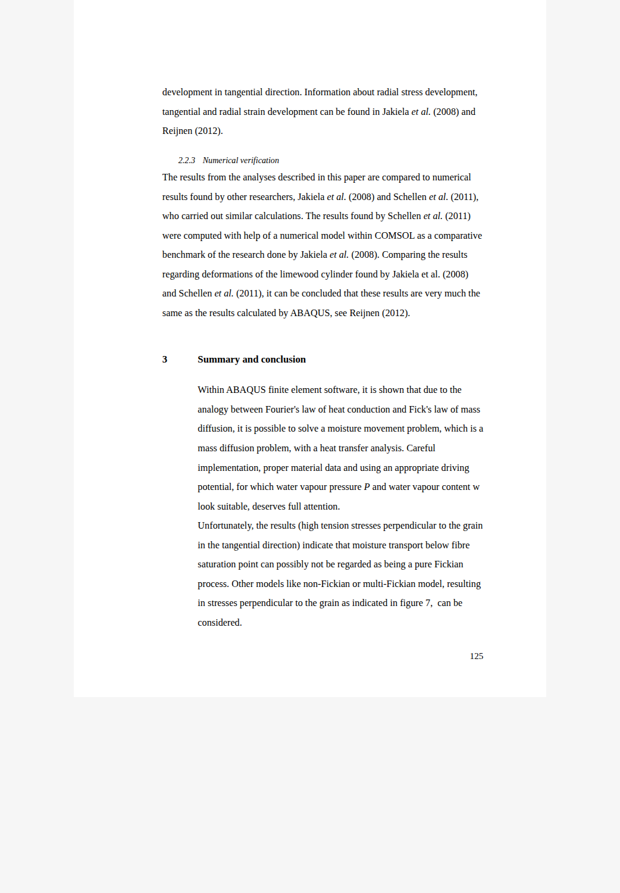development in tangential direction. Information about radial stress development, tangential and radial strain development can be found in Jakiela et al. (2008) and Reijnen (2012).
2.2.3 Numerical verification
The results from the analyses described in this paper are compared to numerical results found by other researchers, Jakiela et al. (2008) and Schellen et al. (2011), who carried out similar calculations. The results found by Schellen et al. (2011) were computed with help of a numerical model within COMSOL as a comparative benchmark of the research done by Jakiela et al. (2008). Comparing the results regarding deformations of the limewood cylinder found by Jakiela et al. (2008) and Schellen et al. (2011), it can be concluded that these results are very much the same as the results calculated by ABAQUS, see Reijnen (2012).
3
Summary and conclusion
Within ABAQUS finite element software, it is shown that due to the analogy between Fourier's law of heat conduction and Fick's law of mass diffusion, it is possible to solve a moisture movement problem, which is a mass diffusion problem, with a heat transfer analysis. Careful implementation, proper material data and using an appropriate driving potential, for which water vapour pressure P and water vapour content w look suitable, deserves full attention.
Unfortunately, the results (high tension stresses perpendicular to the grain in the tangential direction) indicate that moisture transport below fibre saturation point can possibly not be regarded as being a pure Fickian process. Other models like non-Fickian or multi-Fickian model, resulting in stresses perpendicular to the grain as indicated in figure 7, can be considered.
125